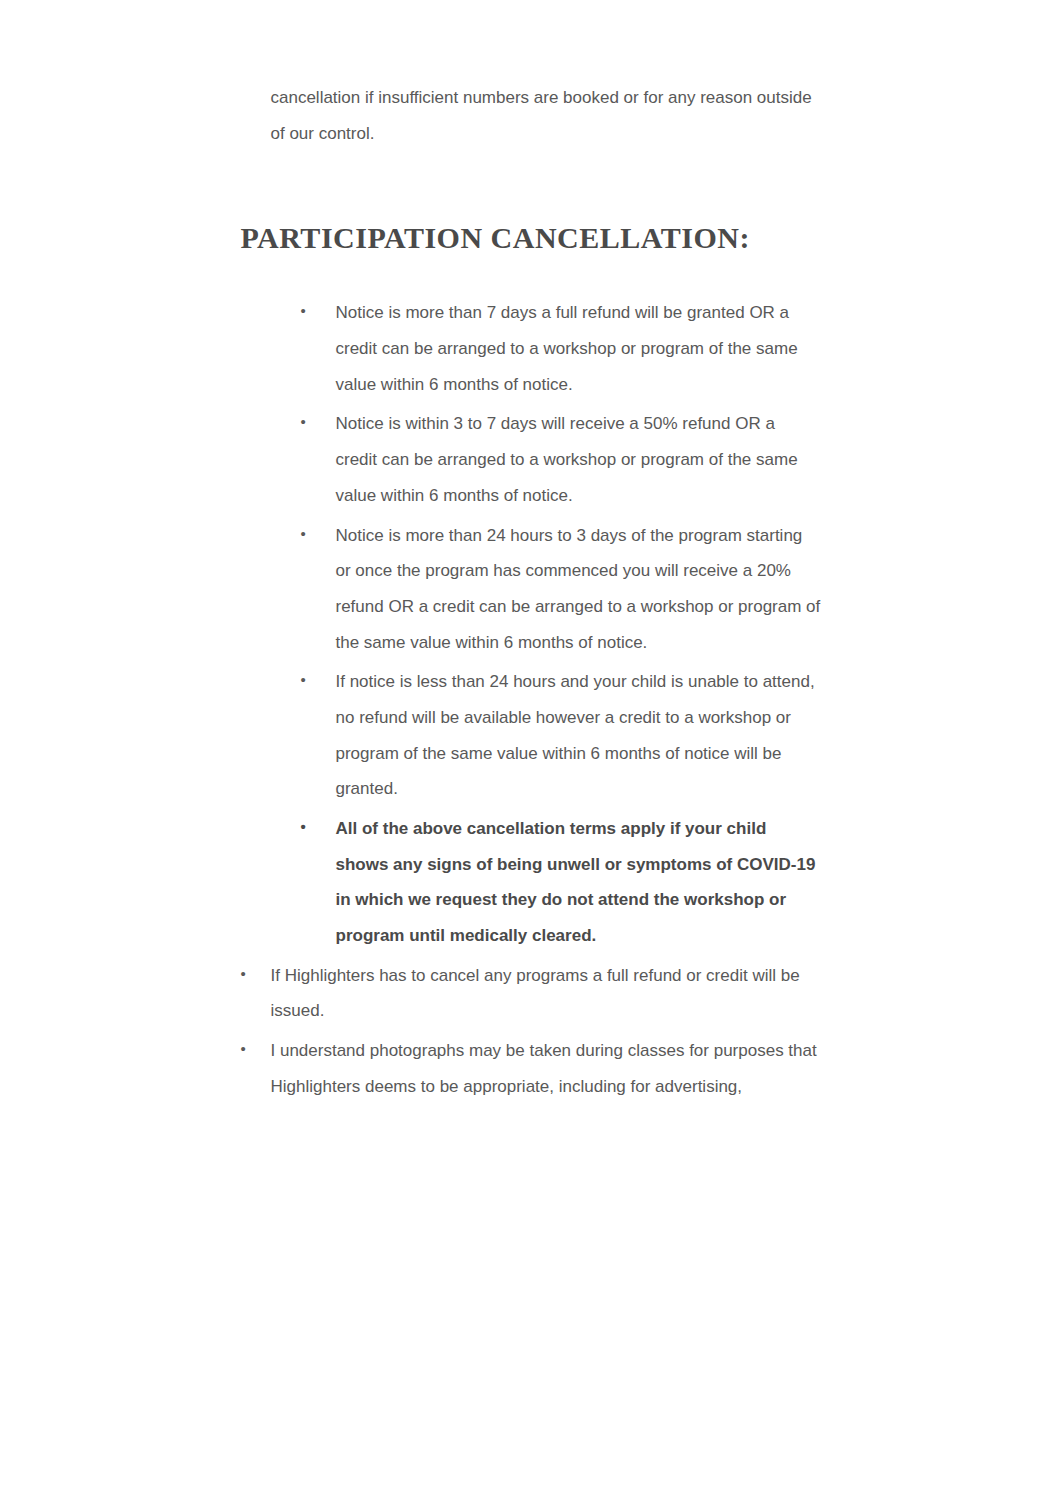cancellation if insufficient numbers are booked or for any reason outside of our control.
PARTICIPATION CANCELLATION:
Notice is more than 7 days a full refund will be granted OR a credit can be arranged to a workshop or program of the same value within 6 months of notice.
Notice is within 3 to 7 days will receive a 50% refund OR a credit can be arranged to a workshop or program of the same value within 6 months of notice.
Notice is more than 24 hours to 3 days of the program starting or once the program has commenced you will receive a 20% refund OR a credit can be arranged to a workshop or program of the same value within 6 months of notice.
If notice is less than 24 hours and your child is unable to attend, no refund will be available however a credit to a workshop or program of the same value within 6 months of notice will be granted.
All of the above cancellation terms apply if your child shows any signs of being unwell or symptoms of COVID-19 in which we request they do not attend the workshop or program until medically cleared.
If Highlighters has to cancel any programs a full refund or credit will be issued.
I understand photographs may be taken during classes for purposes that Highlighters deems to be appropriate, including for advertising,